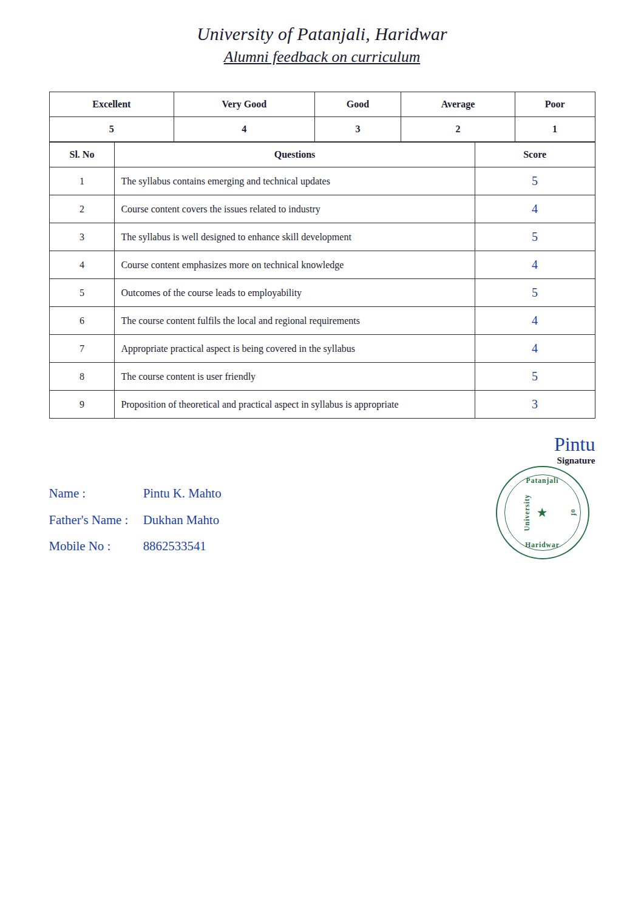University of Patanjali, Haridwar
Alumni feedback on curriculum
| Excellent | Very Good | Good | Average | Poor |
| --- | --- | --- | --- | --- |
| 5 | 4 | 3 | 2 | 1 |
| Sl. No | Questions | Score |
| --- | --- | --- |
| 1 | The syllabus contains emerging and technical updates | 5 |
| 2 | Course content covers the issues related to industry | 4 |
| 3 | The syllabus is well designed to enhance skill development | 5 |
| 4 | Course content emphasizes more on technical knowledge | 4 |
| 5 | Outcomes of the course leads to employability | 5 |
| 6 | The course content fulfils the local and regional requirements | 4 |
| 7 | Appropriate practical aspect is being covered in the syllabus | 4 |
| 8 | The course content is user friendly | 5 |
| 9 | Proposition of theoretical and practical aspect in syllabus is appropriate | 3 |
Pintu
Signature
Name : Pintu K. Mahto
Father's Name : Dukhan Mahto
Mobile No : 8862533541
Patanjali
Haridwar
University
of
★